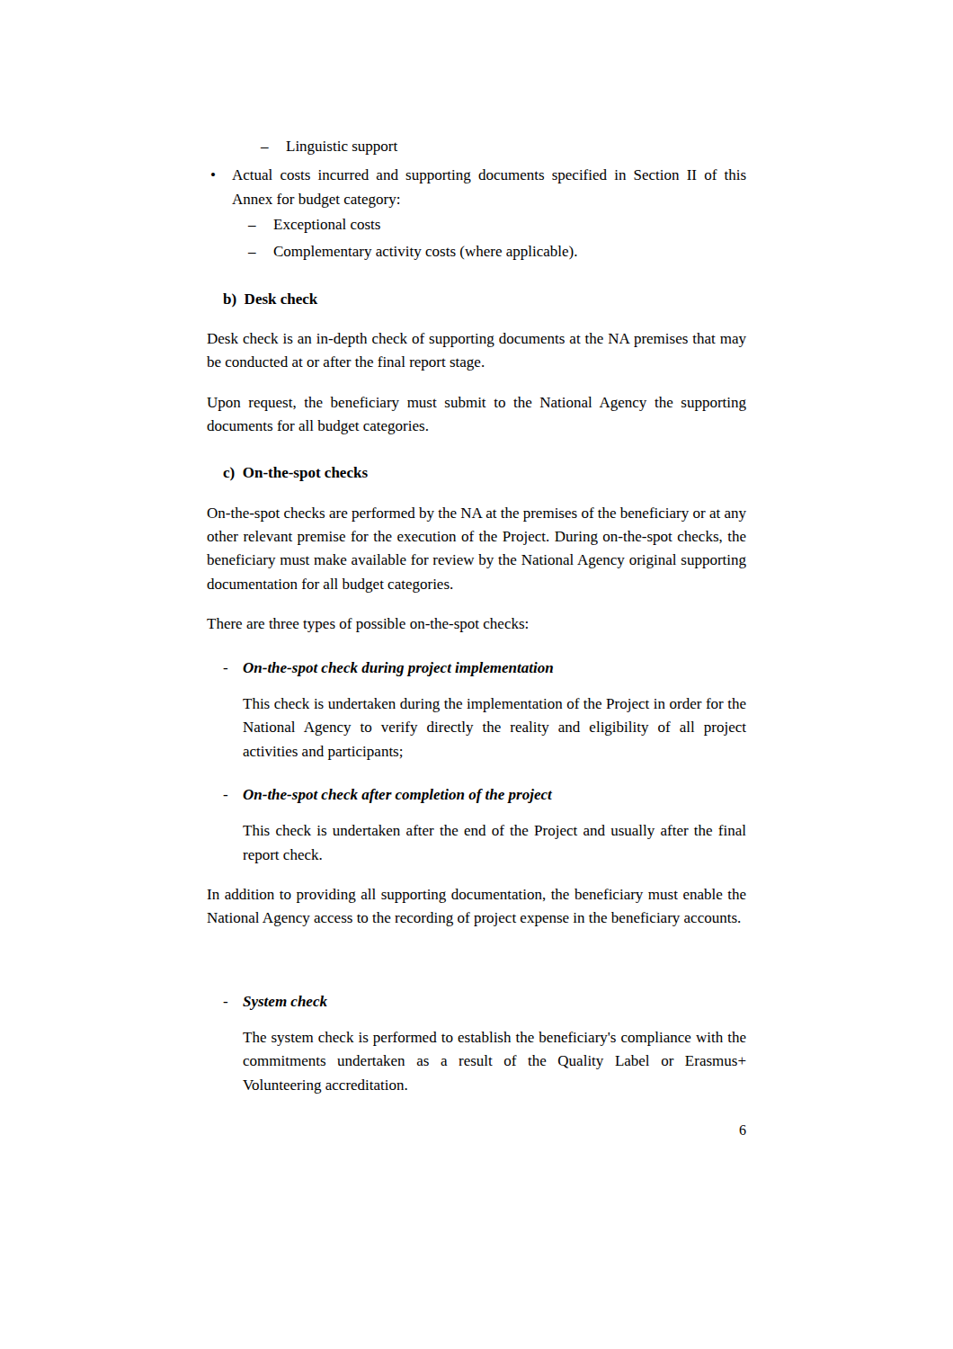Linguistic support
Actual costs incurred and supporting documents specified in Section II of this Annex for budget category:
Exceptional costs
Complementary activity costs (where applicable).
b) Desk check
Desk check is an in-depth check of supporting documents at the NA premises that may be conducted at or after the final report stage.
Upon request, the beneficiary must submit to the National Agency the supporting documents for all budget categories.
c) On-the-spot checks
On-the-spot checks are performed by the NA at the premises of the beneficiary or at any other relevant premise for the execution of the Project. During on-the-spot checks, the beneficiary must make available for review by the National Agency original supporting documentation for all budget categories.
There are three types of possible on-the-spot checks:
On-the-spot check during project implementation
This check is undertaken during the implementation of the Project in order for the National Agency to verify directly the reality and eligibility of all project activities and participants;
On-the-spot check after completion of the project
This check is undertaken after the end of the Project and usually after the final report check.
In addition to providing all supporting documentation, the beneficiary must enable the National Agency access to the recording of project expense in the beneficiary accounts.
System check
The system check is performed to establish the beneficiary's compliance with the commitments undertaken as a result of the Quality Label or Erasmus+ Volunteering accreditation.
6